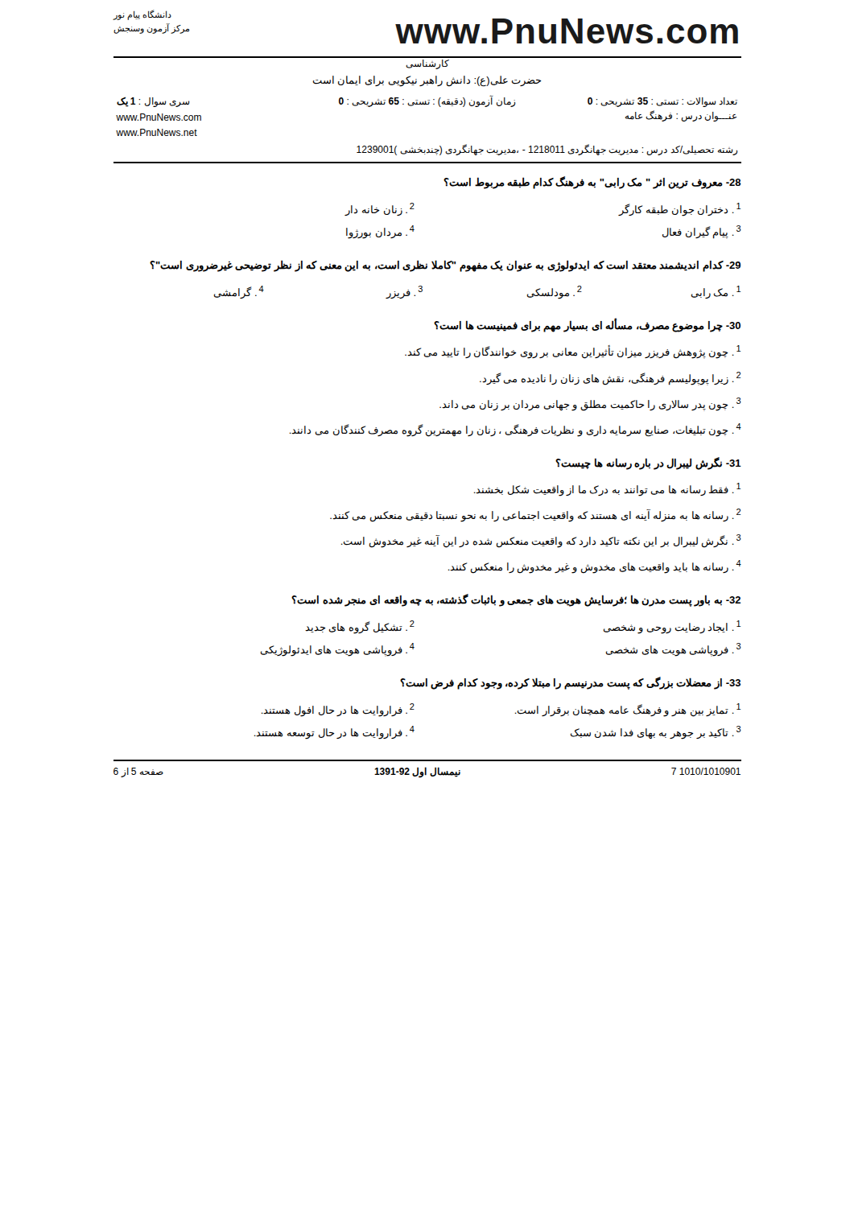www.PnuNews.com
دانشگاه پیام نور
مرکز آزمون وسنجش
کارشناسی
حضرت علی(ع): دانش راهبر نیکویی برای ایمان است
| تعداد سوالات : تستی : 35 تشریحی : 0 | زمان آزمون (دقیقه) : تستی : 65 تشریحی : 0 | سری سوال : 1 یک |
| عنـــوان درس : فرهنگ عامه | www.PnuNews.com www.PnuNews.net |
| رشته تحصیلی/کد درس : مدیریت جهانگردی 1218011 - ،مدیریت جهانگردی (چندبخشی )1239001 |
28- معروف ترین اثر " مک رابی" به فرهنگ کدام طبقه مربوط است؟
1. دختران جوان طبقه کارگر
2. زنان خانه دار
3. پیام گیران فعال
4. مردان بورژوا
29- کدام اندیشمند معتقد است که ایدئولوژی به عنوان یک مفهوم "کاملا نظری است، به این معنی که از نظر توضیحی غیرضروری است"؟
1. مک رابی
2. مودلسکی
3. فریزر
4. گرامشی
30- چرا موضوع مصرف، مسأله ای بسیار مهم برای فمینیست ها است؟
1. چون پژوهش فریزر میزان تأثیراین معانی بر روی خوانندگان را تایید می کند.
2. زیرا پوپولیسم فرهنگی، نقش های زنان را نادیده می گیرد.
3. چون پدر سالاری را حاکمیت مطلق و جهانی مردان بر زنان می داند.
4. چون تبلیغات، صنایع سرمایه داری و نظریات فرهنگی ، زنان را مهمترین گروه مصرف کنندگان می دانند.
31- نگرش لیبرال در باره رسانه ها چیست؟
1. فقط رسانه ها می توانند به درک ما از واقعیت شکل بخشند.
2. رسانه ها به منزله آینه ای هستند که واقعیت اجتماعی را به نحو نسبتا دقیقی منعکس می کنند.
3. نگرش لیبرال بر این نکته تاکید دارد که واقعیت منعکس شده در این آینه غیر مخدوش است.
4. رسانه ها باید واقعیت های مخدوش و غیر مخدوش را منعکس کنند.
32- به باور پست مدرن ها ؛فرسایش هویت های جمعی و باثبات گذشته، به چه واقعه ای منجر شده است؟
1. ایجاد رضایت روحی و شخصی
2. تشکیل گروه های جدید
3. فروپاشی هویت های شخصی
4. فروپاشی هویت های ایدئولوژیکی
33- از معضلات بزرگی که پست مدرنیسم را مبتلا کرده، وجود کدام فرض است؟
1. تمایز بین هنر و فرهنگ عامه همچنان برقرار است.
2. فراروایت ها در حال افول هستند.
3. تاکید بر جوهر به بهای فدا شدن سبک
4. فراروایت ها در حال توسعه هستند.
1010/1010901 7
نیمسال اول 92-1391
صفحه 5 از 6